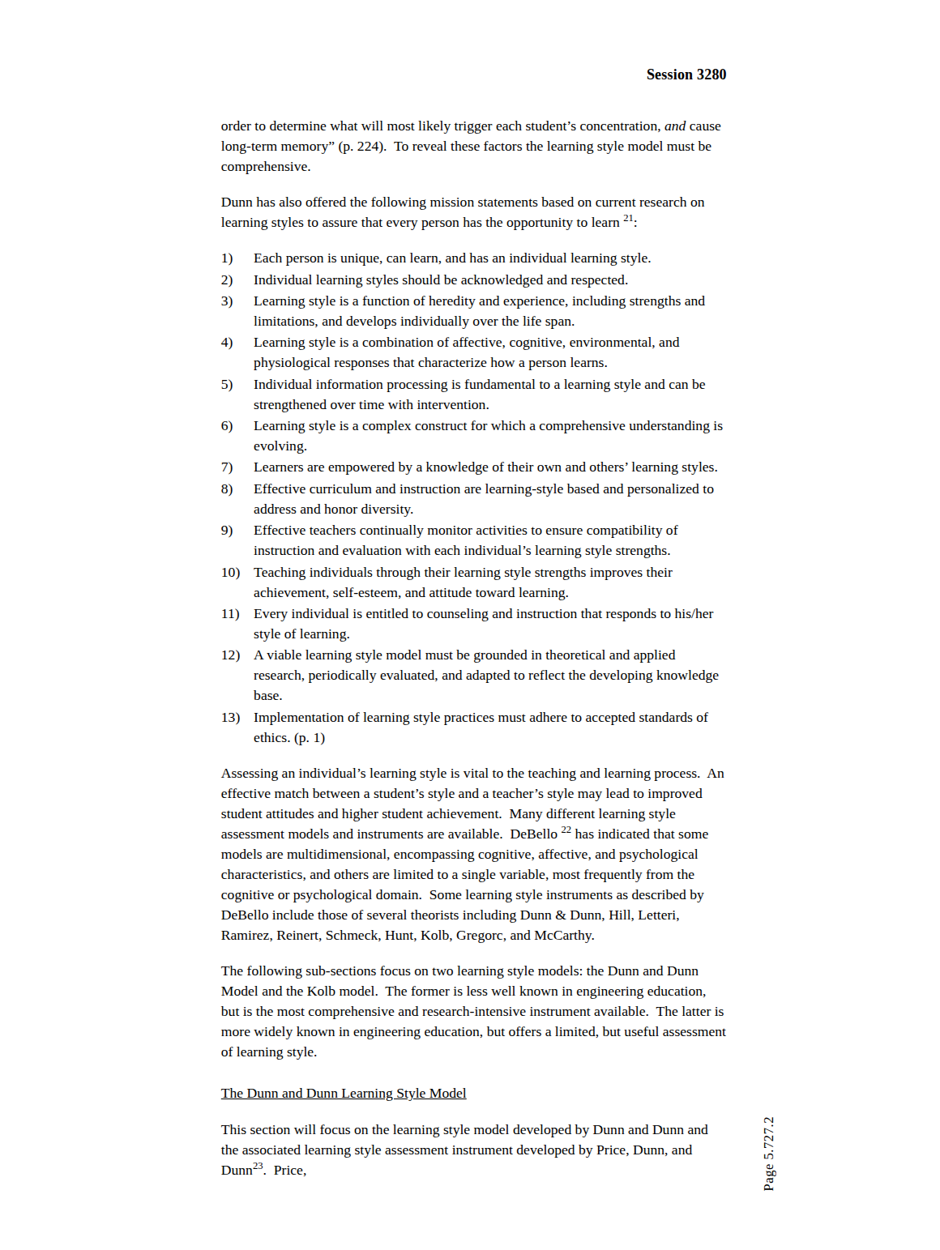Session 3280
order to determine what will most likely trigger each student’s concentration, and cause long-term memory” (p. 224). To reveal these factors the learning style model must be comprehensive.
Dunn has also offered the following mission statements based on current research on learning styles to assure that every person has the opportunity to learn 21:
Each person is unique, can learn, and has an individual learning style.
Individual learning styles should be acknowledged and respected.
Learning style is a function of heredity and experience, including strengths and limitations, and develops individually over the life span.
Learning style is a combination of affective, cognitive, environmental, and physiological responses that characterize how a person learns.
Individual information processing is fundamental to a learning style and can be strengthened over time with intervention.
Learning style is a complex construct for which a comprehensive understanding is evolving.
Learners are empowered by a knowledge of their own and others’ learning styles.
Effective curriculum and instruction are learning-style based and personalized to address and honor diversity.
Effective teachers continually monitor activities to ensure compatibility of instruction and evaluation with each individual’s learning style strengths.
Teaching individuals through their learning style strengths improves their achievement, self-esteem, and attitude toward learning.
Every individual is entitled to counseling and instruction that responds to his/her style of learning.
A viable learning style model must be grounded in theoretical and applied research, periodically evaluated, and adapted to reflect the developing knowledge base.
Implementation of learning style practices must adhere to accepted standards of ethics. (p. 1)
Assessing an individual’s learning style is vital to the teaching and learning process. An effective match between a student’s style and a teacher’s style may lead to improved student attitudes and higher student achievement. Many different learning style assessment models and instruments are available. DeBello 22 has indicated that some models are multidimensional, encompassing cognitive, affective, and psychological characteristics, and others are limited to a single variable, most frequently from the cognitive or psychological domain. Some learning style instruments as described by DeBello include those of several theorists including Dunn & Dunn, Hill, Letteri, Ramirez, Reinert, Schmeck, Hunt, Kolb, Gregorc, and McCarthy.
The following sub-sections focus on two learning style models: the Dunn and Dunn Model and the Kolb model. The former is less well known in engineering education, but is the most comprehensive and research-intensive instrument available. The latter is more widely known in engineering education, but offers a limited, but useful assessment of learning style.
The Dunn and Dunn Learning Style Model
This section will focus on the learning style model developed by Dunn and Dunn and the associated learning style assessment instrument developed by Price, Dunn, and Dunn23. Price,
Page 5.727.2